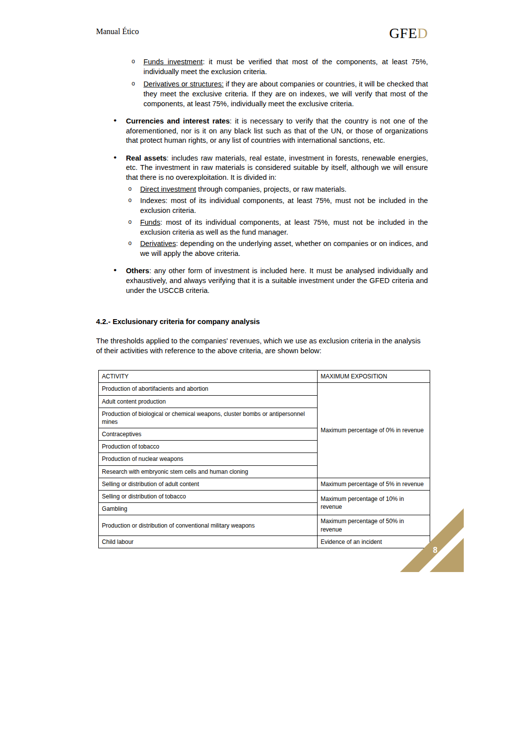Manual Ético
GFE D
Funds investment: it must be verified that most of the components, at least 75%, individually meet the exclusion criteria.
Derivatives or structures: if they are about companies or countries, it will be checked that they meet the exclusive criteria. If they are on indexes, we will verify that most of the components, at least 75%, individually meet the exclusive criteria.
Currencies and interest rates: it is necessary to verify that the country is not one of the aforementioned, nor is it on any black list such as that of the UN, or those of organizations that protect human rights, or any list of countries with international sanctions, etc.
Real assets: includes raw materials, real estate, investment in forests, renewable energies, etc. The investment in raw materials is considered suitable by itself, although we will ensure that there is no overexploitation. It is divided in:
Direct investment through companies, projects, or raw materials.
Indexes: most of its individual components, at least 75%, must not be included in the exclusion criteria.
Funds: most of its individual components, at least 75%, must not be included in the exclusion criteria as well as the fund manager.
Derivatives: depending on the underlying asset, whether on companies or on indices, and we will apply the above criteria.
Others: any other form of investment is included here. It must be analysed individually and exhaustively, and always verifying that it is a suitable investment under the GFED criteria and under the USCCB criteria.
4.2.- Exclusionary criteria for company analysis
The thresholds applied to the companies' revenues, which we use as exclusion criteria in the analysis of their activities with reference to the above criteria, are shown below:
| ACTIVITY | MAXIMUM EXPOSITION |
| Production of abortifacients and abortion | Maximum percentage of 0% in revenue |
| Adult content production |
| Production of biological or chemical weapons, cluster bombs or antipersonnel mines |
| Contraceptives |
| Production of tobacco |
| Production of nuclear weapons |
| Research with embryonic stem cells and human cloning |
| Selling or distribution of adult content | Maximum percentage of 5% in revenue |
| Selling or distribution of tobacco | Maximum percentage of 10% in revenue |
| Gambling |
| Production or distribution of conventional military weapons | Maximum percentage of 50% in revenue |
| Child labour | Evidence of an incident |
8